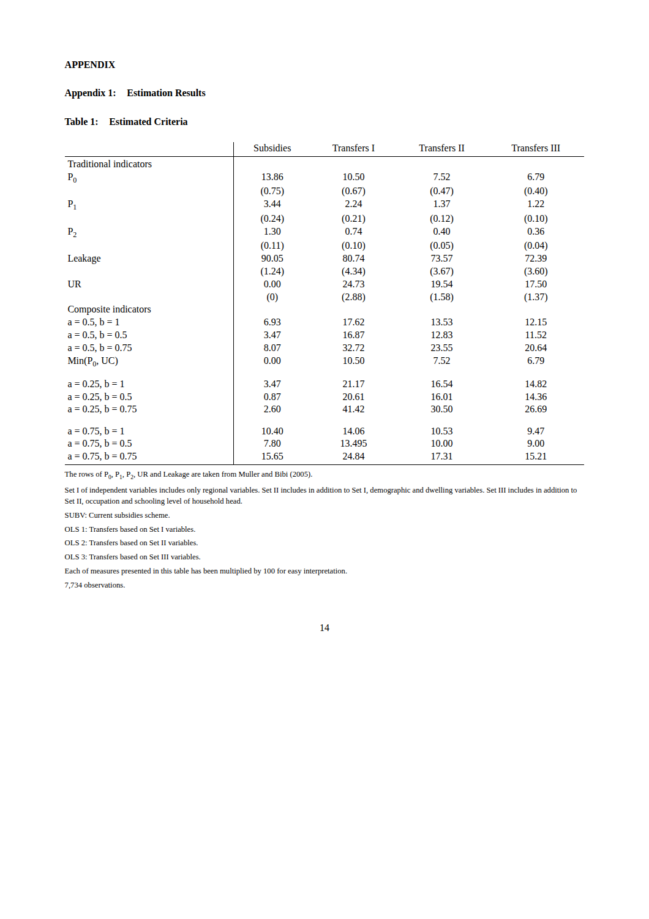APPENDIX
Appendix 1: Estimation Results
Table 1: Estimated Criteria
| | Subsidies | Transfers I | Transfers II | Transfers III |
| --- | --- | --- | --- | --- |
| Traditional indicators | | | | |
| P 0 | 13.86 | 10.50 | 7.52 | 6.79 |
| | (0.75) | (0.67) | (0.47) | (0.40) |
| P 1 | 3.44 | 2.24 | 1.37 | 1.22 |
| | (0.24) | (0.21) | (0.12) | (0.10) |
| P 2 | 1.30 | 0.74 | 0.40 | 0.36 |
| | (0.11) | (0.10) | (0.05) | (0.04) |
| Leakage | 90.05 | 80.74 | 73.57 | 72.39 |
| | (1.24) | (4.34) | (3.67) | (3.60) |
| UR | 0.00 | 24.73 | 19.54 | 17.50 |
| | (0) | (2.88) | (1.58) | (1.37) |
| Composite indicators | | | | |
| a = 0.5, b = 1 | 6.93 | 17.62 | 13.53 | 12.15 |
| a = 0.5, b = 0.5 | 3.47 | 16.87 | 12.83 | 11.52 |
| a = 0.5, b = 0.75 | 8.07 | 32.72 | 23.55 | 20.64 |
| Min(P 0 , UC) | 0.00 | 10.50 | 7.52 | 6.79 |
| a = 0.25, b = 1 | 3.47 | 21.17 | 16.54 | 14.82 |
| a = 0.25, b = 0.5 | 0.87 | 20.61 | 16.01 | 14.36 |
| a = 0.25, b = 0.75 | 2.60 | 41.42 | 30.50 | 26.69 |
| a = 0.75, b = 1 | 10.40 | 14.06 | 10.53 | 9.47 |
| a = 0.75, b = 0.5 | 7.80 | 13.495 | 10.00 | 9.00 |
| a = 0.75, b = 0.75 | 15.65 | 24.84 | 17.31 | 15.21 |
The rows of P0, P1, P2, UR and Leakage are taken from Muller and Bibi (2005).
Set I of independent variables includes only regional variables. Set II includes in addition to Set I, demographic and dwelling variables. Set III includes in addition to Set II, occupation and schooling level of household head.
SUBV: Current subsidies scheme.
OLS 1: Transfers based on Set I variables.
OLS 2: Transfers based on Set II variables.
OLS 3: Transfers based on Set III variables.
Each of measures presented in this table has been multiplied by 100 for easy interpretation.
7,734 observations.
14